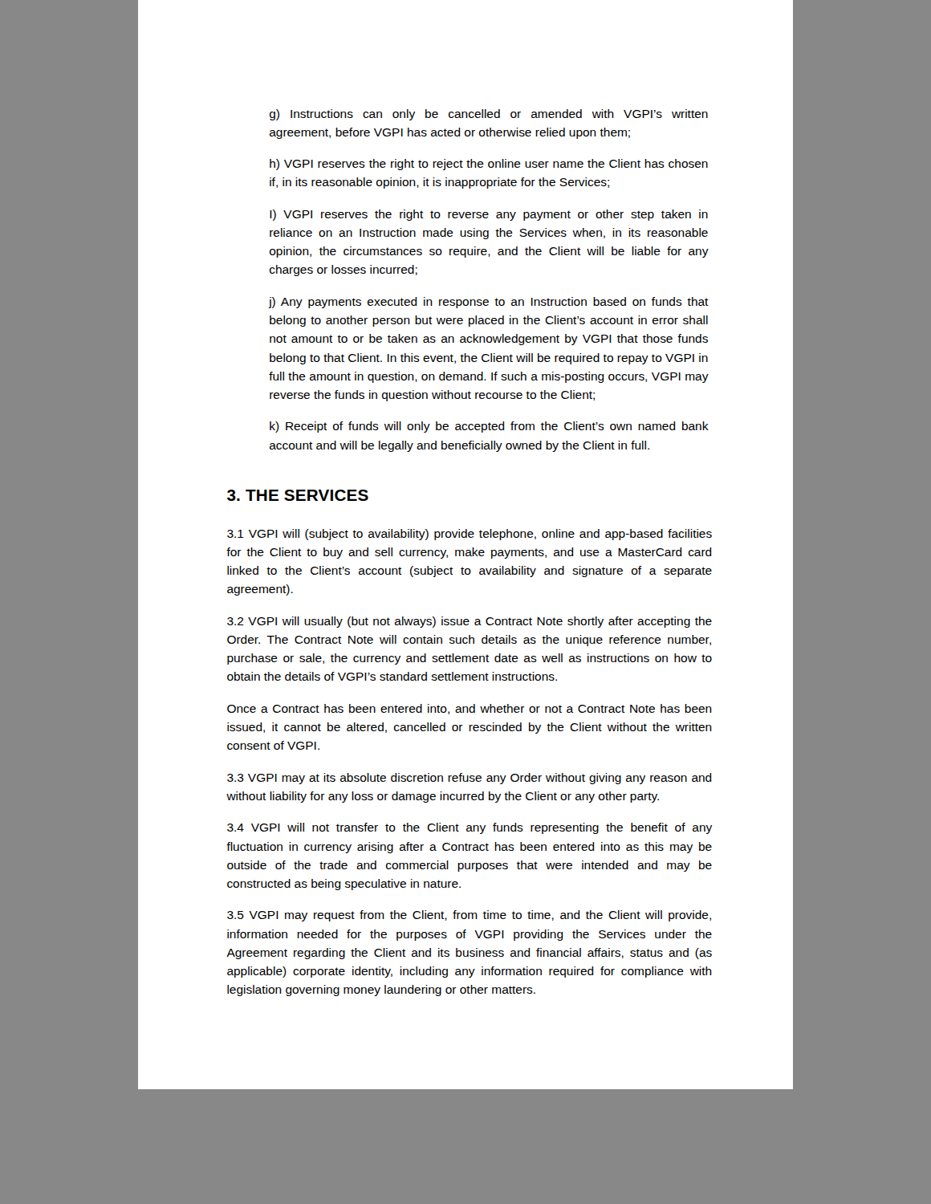g) Instructions can only be cancelled or amended with VGPI’s written agreement, before VGPI has acted or otherwise relied upon them;
h) VGPI reserves the right to reject the online user name the Client has chosen if, in its reasonable opinion, it is inappropriate for the Services;
I) VGPI reserves the right to reverse any payment or other step taken in reliance on an Instruction made using the Services when, in its reasonable opinion, the circumstances so require, and the Client will be liable for any charges or losses incurred;
j) Any payments executed in response to an Instruction based on funds that belong to another person but were placed in the Client’s account in error shall not amount to or be taken as an acknowledgement by VGPI that those funds belong to that Client. In this event, the Client will be required to repay to VGPI in full the amount in question, on demand. If such a mis-posting occurs, VGPI may reverse the funds in question without recourse to the Client;
k) Receipt of funds will only be accepted from the Client’s own named bank account and will be legally and beneficially owned by the Client in full.
3. THE SERVICES
3.1 VGPI will (subject to availability) provide telephone, online and app-based facilities for the Client to buy and sell currency, make payments, and use a MasterCard card linked to the Client’s account (subject to availability and signature of a separate agreement).
3.2 VGPI will usually (but not always) issue a Contract Note shortly after accepting the Order. The Contract Note will contain such details as the unique reference number, purchase or sale, the currency and settlement date as well as instructions on how to obtain the details of VGPI’s standard settlement instructions.
Once a Contract has been entered into, and whether or not a Contract Note has been issued, it cannot be altered, cancelled or rescinded by the Client without the written consent of VGPI.
3.3 VGPI may at its absolute discretion refuse any Order without giving any reason and without liability for any loss or damage incurred by the Client or any other party.
3.4 VGPI will not transfer to the Client any funds representing the benefit of any fluctuation in currency arising after a Contract has been entered into as this may be outside of the trade and commercial purposes that were intended and may be constructed as being speculative in nature.
3.5 VGPI may request from the Client, from time to time, and the Client will provide, information needed for the purposes of VGPI providing the Services under the Agreement regarding the Client and its business and financial affairs, status and (as applicable) corporate identity, including any information required for compliance with legislation governing money laundering or other matters.